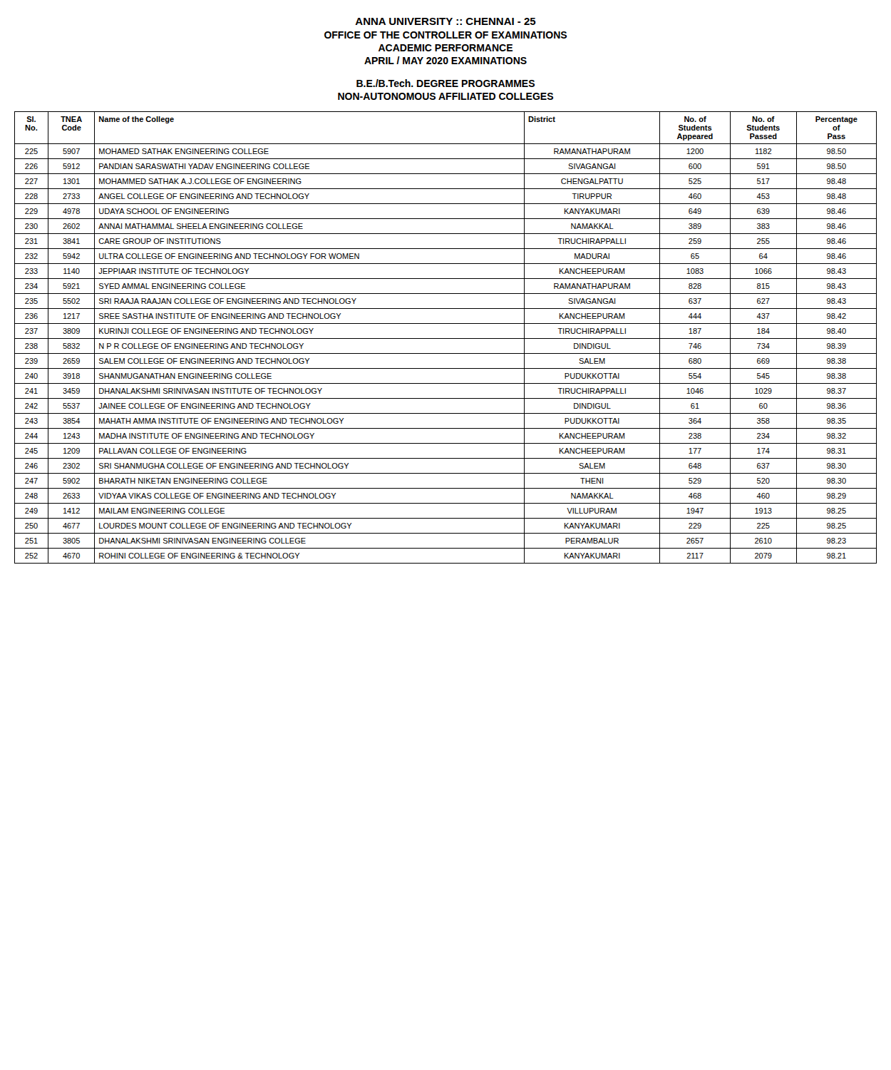ANNA UNIVERSITY :: CHENNAI - 25
OFFICE OF THE CONTROLLER OF EXAMINATIONS
ACADEMIC PERFORMANCE
APRIL / MAY 2020 EXAMINATIONS
B.E./B.Tech. DEGREE PROGRAMMES
NON-AUTONOMOUS AFFILIATED COLLEGES
| Sl. No. | TNEA Code | Name of the College | District | No. of Students Appeared | No. of Students Passed | Percentage of Pass |
| --- | --- | --- | --- | --- | --- | --- |
| 225 | 5907 | MOHAMED SATHAK ENGINEERING COLLEGE | RAMANATHAPURAM | 1200 | 1182 | 98.50 |
| 226 | 5912 | PANDIAN SARASWATHI YADAV ENGINEERING COLLEGE | SIVAGANGAI | 600 | 591 | 98.50 |
| 227 | 1301 | MOHAMMED SATHAK A.J.COLLEGE OF ENGINEERING | CHENGALPATTU | 525 | 517 | 98.48 |
| 228 | 2733 | ANGEL COLLEGE OF ENGINEERING AND TECHNOLOGY | TIRUPPUR | 460 | 453 | 98.48 |
| 229 | 4978 | UDAYA SCHOOL OF ENGINEERING | KANYAKUMARI | 649 | 639 | 98.46 |
| 230 | 2602 | ANNAI MATHAMMAL SHEELA ENGINEERING COLLEGE | NAMAKKAL | 389 | 383 | 98.46 |
| 231 | 3841 | CARE GROUP OF INSTITUTIONS | TIRUCHIRAPPALLI | 259 | 255 | 98.46 |
| 232 | 5942 | ULTRA COLLEGE OF ENGINEERING AND TECHNOLOGY FOR WOMEN | MADURAI | 65 | 64 | 98.46 |
| 233 | 1140 | JEPPIAAR INSTITUTE OF TECHNOLOGY | KANCHEEPURAM | 1083 | 1066 | 98.43 |
| 234 | 5921 | SYED AMMAL ENGINEERING COLLEGE | RAMANATHAPURAM | 828 | 815 | 98.43 |
| 235 | 5502 | SRI RAAJA RAAJAN COLLEGE OF ENGINEERING AND TECHNOLOGY | SIVAGANGAI | 637 | 627 | 98.43 |
| 236 | 1217 | SREE SASTHA INSTITUTE OF ENGINEERING AND TECHNOLOGY | KANCHEEPURAM | 444 | 437 | 98.42 |
| 237 | 3809 | KURINJI COLLEGE OF ENGINEERING AND TECHNOLOGY | TIRUCHIRAPPALLI | 187 | 184 | 98.40 |
| 238 | 5832 | N P R COLLEGE OF ENGINEERING AND TECHNOLOGY | DINDIGUL | 746 | 734 | 98.39 |
| 239 | 2659 | SALEM COLLEGE OF ENGINEERING AND TECHNOLOGY | SALEM | 680 | 669 | 98.38 |
| 240 | 3918 | SHANMUGANATHAN ENGINEERING COLLEGE | PUDUKKOTTAI | 554 | 545 | 98.38 |
| 241 | 3459 | DHANALAKSHMI SRINIVASAN INSTITUTE OF TECHNOLOGY | TIRUCHIRAPPALLI | 1046 | 1029 | 98.37 |
| 242 | 5537 | JAINEE COLLEGE OF ENGINEERING AND TECHNOLOGY | DINDIGUL | 61 | 60 | 98.36 |
| 243 | 3854 | MAHATH AMMA INSTITUTE OF ENGINEERING AND TECHNOLOGY | PUDUKKOTTAI | 364 | 358 | 98.35 |
| 244 | 1243 | MADHA INSTITUTE OF ENGINEERING AND TECHNOLOGY | KANCHEEPURAM | 238 | 234 | 98.32 |
| 245 | 1209 | PALLAVAN COLLEGE OF ENGINEERING | KANCHEEPURAM | 177 | 174 | 98.31 |
| 246 | 2302 | SRI SHANMUGHA COLLEGE OF ENGINEERING AND TECHNOLOGY | SALEM | 648 | 637 | 98.30 |
| 247 | 5902 | BHARATH NIKETAN ENGINEERING COLLEGE | THENI | 529 | 520 | 98.30 |
| 248 | 2633 | VIDYAA VIKAS COLLEGE OF ENGINEERING AND TECHNOLOGY | NAMAKKAL | 468 | 460 | 98.29 |
| 249 | 1412 | MAILAM ENGINEERING COLLEGE | VILLUPURAM | 1947 | 1913 | 98.25 |
| 250 | 4677 | LOURDES MOUNT COLLEGE OF ENGINEERING AND TECHNOLOGY | KANYAKUMARI | 229 | 225 | 98.25 |
| 251 | 3805 | DHANALAKSHMI SRINIVASAN ENGINEERING COLLEGE | PERAMBALUR | 2657 | 2610 | 98.23 |
| 252 | 4670 | ROHINI COLLEGE OF ENGINEERING & TECHNOLOGY | KANYAKUMARI | 2117 | 2079 | 98.21 |